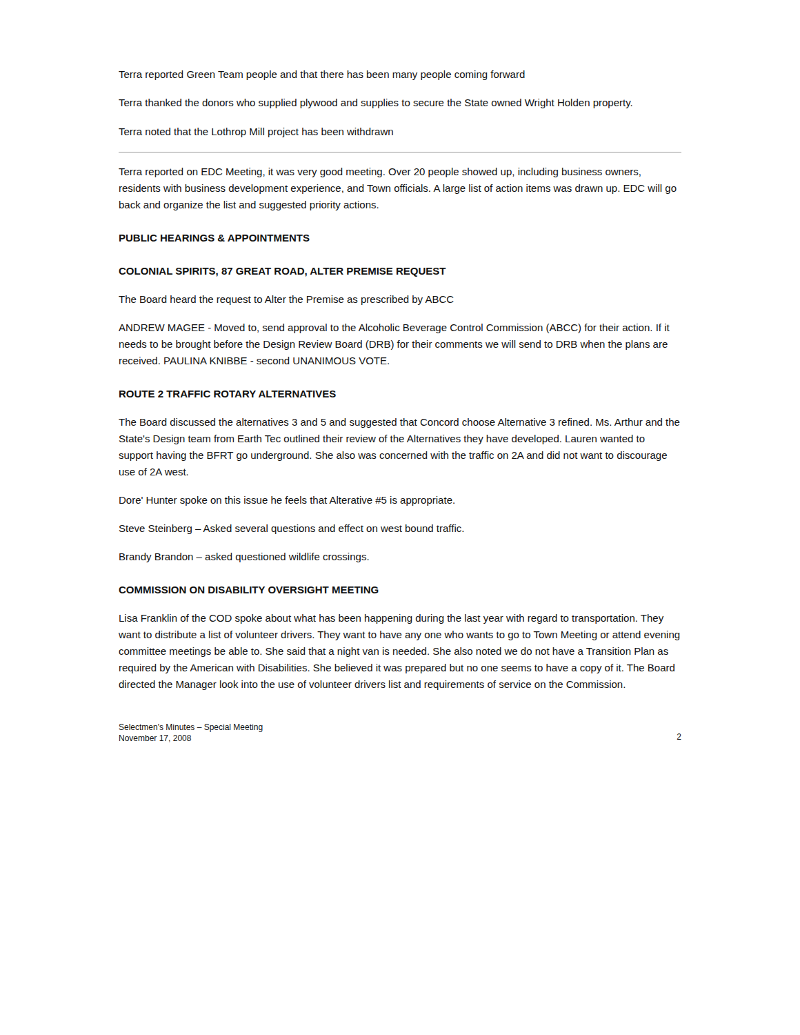Terra reported Green Team people and that there has been many people coming forward
Terra thanked the donors who supplied plywood and supplies to secure the State owned Wright Holden property.
Terra noted that the Lothrop Mill project has been withdrawn
Terra reported on EDC Meeting, it was very good meeting. Over 20 people showed up, including business owners, residents with business development experience, and Town officials. A large list of action items was drawn up. EDC will go back and organize the list and suggested priority actions.
Public Hearings & Appointments
Colonial Spirits, 87 Great Road, Alter Premise Request
The Board heard the request to Alter the Premise as prescribed by ABCC
ANDREW MAGEE - Moved to, send approval to the Alcoholic Beverage Control Commission (ABCC) for their action. If it needs to be brought before the Design Review Board (DRB) for their comments we will send to DRB when the plans are received. PAULINA KNIBBE - second UNANIMOUS VOTE.
Route 2 Traffic Rotary Alternatives
The Board discussed the alternatives 3 and 5 and suggested that Concord choose Alternative 3 refined. Ms. Arthur and the State's Design team from Earth Tec outlined their review of the Alternatives they have developed. Lauren wanted to support having the BFRT go underground. She also was concerned with the traffic on 2A and did not want to discourage use of 2A west.
Dore' Hunter spoke on this issue he feels that Alterative #5 is appropriate.
Steve Steinberg – Asked several questions and effect on west bound traffic.
Brandy Brandon – asked questioned wildlife crossings.
Commission on Disability Oversight Meeting
Lisa Franklin of the COD spoke about what has been happening during the last year with regard to transportation. They want to distribute a list of volunteer drivers. They want to have any one who wants to go to Town Meeting or attend evening committee meetings be able to. She said that a night van is needed. She also noted we do not have a Transition Plan as required by the American with Disabilities. She believed it was prepared but no one seems to have a copy of it. The Board directed the Manager look into the use of volunteer drivers list and requirements of service on the Commission.
Selectmen's Minutes – Special Meeting
November 17, 2008
2